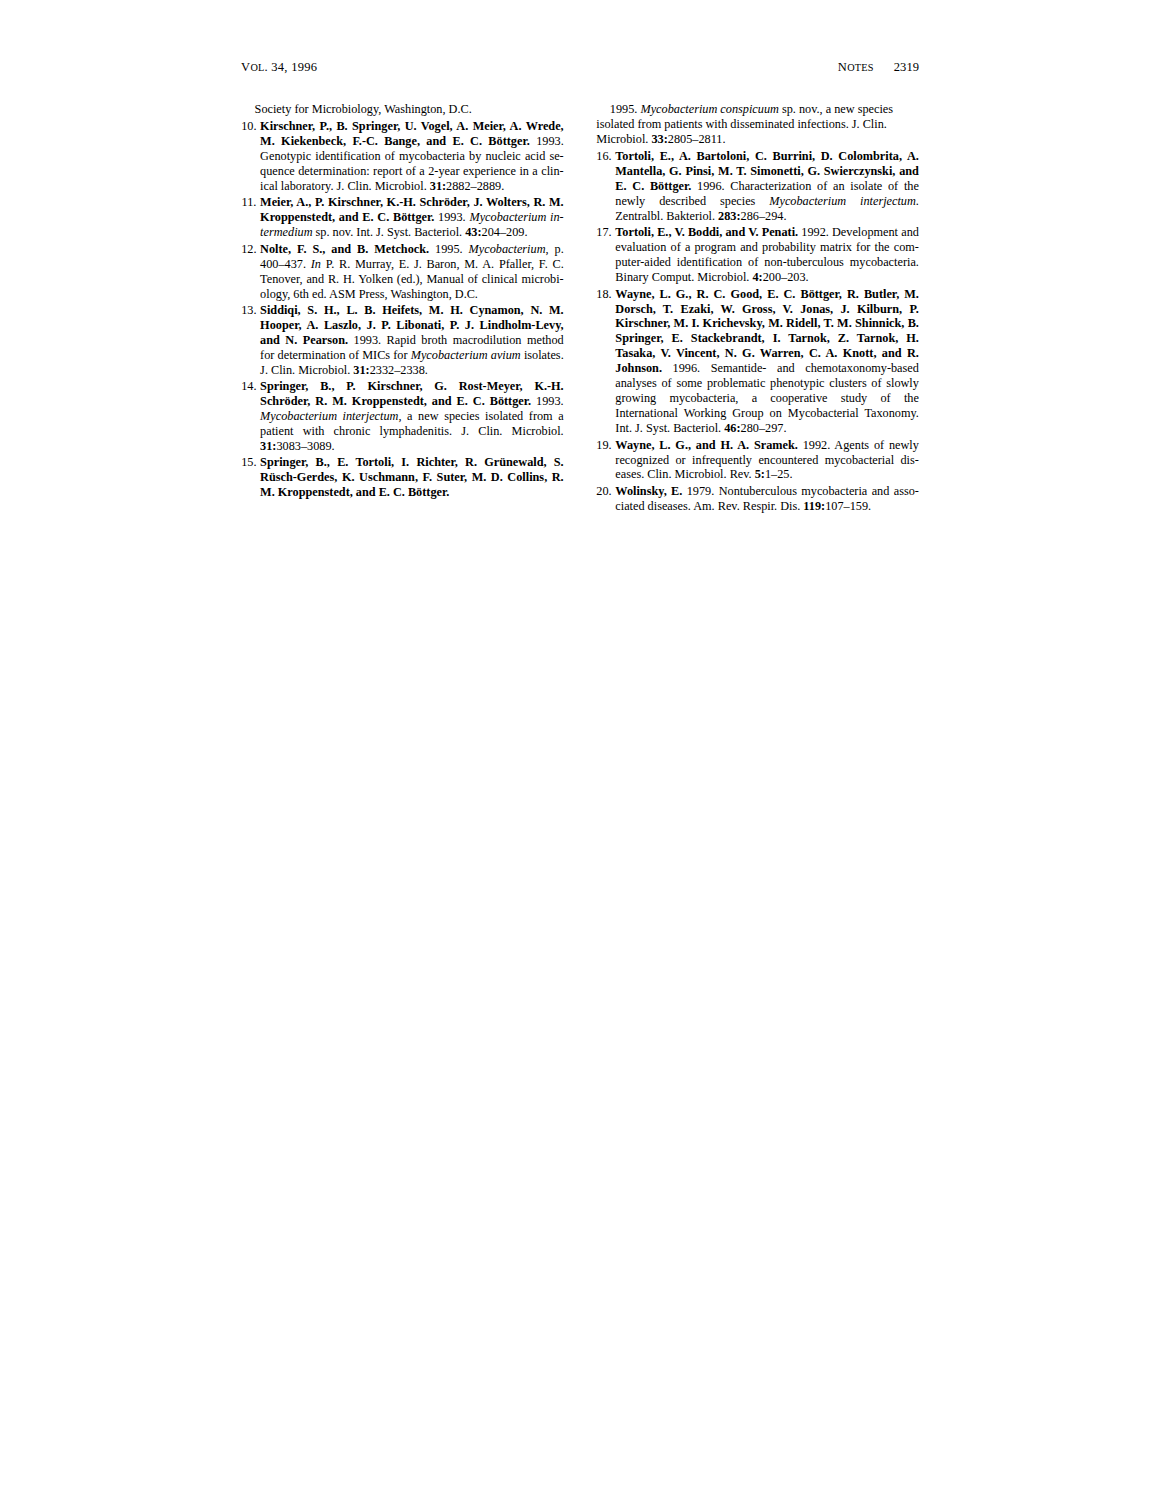VOL. 34, 1996
NOTES 2319
Society for Microbiology, Washington, D.C.
10. Kirschner, P., B. Springer, U. Vogel, A. Meier, A. Wrede, M. Kiekenbeck, F.-C. Bange, and E. C. Böttger. 1993. Genotypic identification of mycobacteria by nucleic acid sequence determination: report of a 2-year experience in a clinical laboratory. J. Clin. Microbiol. 31: 2882–2889.
11. Meier, A., P. Kirschner, K.-H. Schröder, J. Wolters, R. M. Kroppenstedt, and E. C. Böttger. 1993. Mycobacterium intermedium sp. nov. Int. J. Syst. Bacteriol. 43: 204–209.
12. Nolte, F. S., and B. Metchock. 1995. Mycobacterium, p. 400–437. In P. R. Murray, E. J. Baron, M. A. Pfaller, F. C. Tenover, and R. H. Yolken (ed.), Manual of clinical microbiology, 6th ed. ASM Press, Washington, D.C.
13. Siddiqi, S. H., L. B. Heifets, M. H. Cynamon, N. M. Hooper, A. Laszlo, J. P. Libonati, P. J. Lindholm-Levy, and N. Pearson. 1993. Rapid broth macrodilution method for determination of MICs for Mycobacterium avium isolates. J. Clin. Microbiol. 31: 2332–2338.
14. Springer, B., P. Kirschner, G. Rost-Meyer, K.-H. Schröder, R. M. Kroppenstedt, and E. C. Böttger. 1993. Mycobacterium interjectum, a new species isolated from a patient with chronic lymphadenitis. J. Clin. Microbiol. 31: 3083–3089.
15. Springer, B., E. Tortoli, I. Richter, R. Grünewald, S. Rüsch-Gerdes, K. Uschmann, F. Suter, M. D. Collins, R. M. Kroppenstedt, and E. C. Böttger.
1995. Mycobacterium conspicuum sp. nov., a new species isolated from patients with disseminated infections. J. Clin. Microbiol. 33: 2805–2811.
16. Tortoli, E., A. Bartoloni, C. Burrini, D. Colombrita, A. Mantella, G. Pinsi, M. T. Simonetti, G. Swierczynski, and E. C. Böttger. 1996. Characterization of an isolate of the newly described species Mycobacterium interjectum. Zentralbl. Bakteriol. 283: 286–294.
17. Tortoli, E., V. Boddi, and V. Penati. 1992. Development and evaluation of a program and probability matrix for the computer-aided identification of non-tuberculous mycobacteria. Binary Comput. Microbiol. 4: 200–203.
18. Wayne, L. G., R. C. Good, E. C. Böttger, R. Butler, M. Dorsch, T. Ezaki, W. Gross, V. Jonas, J. Kilburn, P. Kirschner, M. I. Krichevsky, M. Ridell, T. M. Shinnick, B. Springer, E. Stackebrandt, I. Tarnok, Z. Tarnok, H. Tasaka, V. Vincent, N. G. Warren, C. A. Knott, and R. Johnson. 1996. Semantide- and chemotaxonomy-based analyses of some problematic phenotypic clusters of slowly growing mycobacteria, a cooperative study of the International Working Group on Mycobacterial Taxonomy. Int. J. Syst. Bacteriol. 46: 280–297.
19. Wayne, L. G., and H. A. Sramek. 1992. Agents of newly recognized or infrequently encountered mycobacterial diseases. Clin. Microbiol. Rev. 5: 1–25.
20. Wolinsky, E. 1979. Nontuberculous mycobacteria and associated diseases. Am. Rev. Respir. Dis. 119: 107–159.